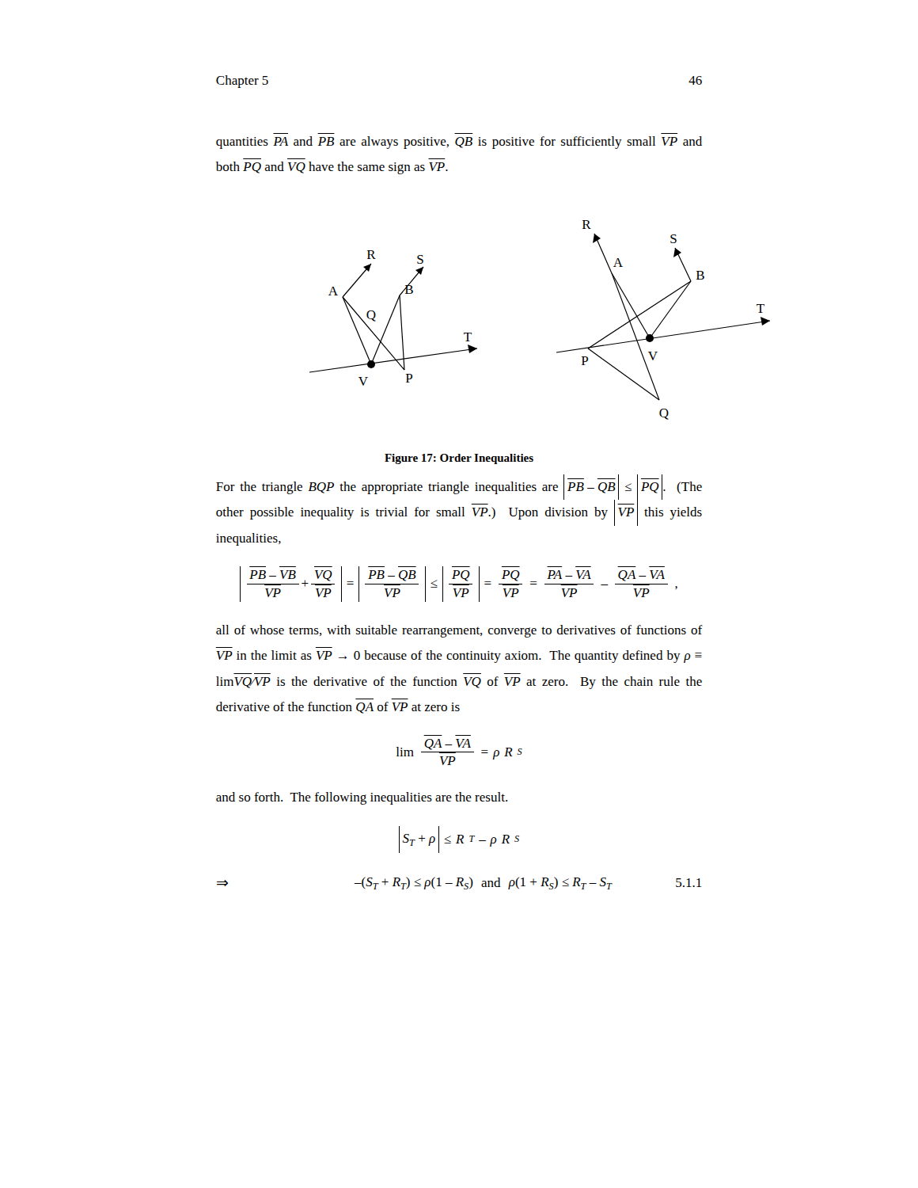Chapter 5 46
quantities PA and PB are always positive, QB is positive for sufficiently small VP and both PQ and VQ have the same sign as VP.
R A S B Q T V P R A S B T P V Q
Figure 17: Order Inequalities
For the triangle BQP the appropriate triangle inequalities are PB – QB ≤ PQ. (The other possible inequality is trivial for small VP.) Upon division by VP this yields inequalities,
PB – VB VP + VQ VP = PB – QB VP ≤ PQ VP = PQ VP = PA – VA VP – QA – VA VP ,
all of whose terms, with suitable rearrangement, converge to derivatives of functions of VP in the limit as VP → 0 because of the continuity axiom. The quantity defined by ρ ≡ limVQ∕VP is the derivative of the function VQ of VP at zero. By the chain rule the derivative of the function QA of VP at zero is
lim QA – VA VP = ρRS
and so forth. The following inequalities are the result.
ST + ρ ≤ RT – ρRS
⇒
–(ST + RT) ≤ ρ(1 – RS) and ρ(1 + RS) ≤ RT – ST
5.1.1